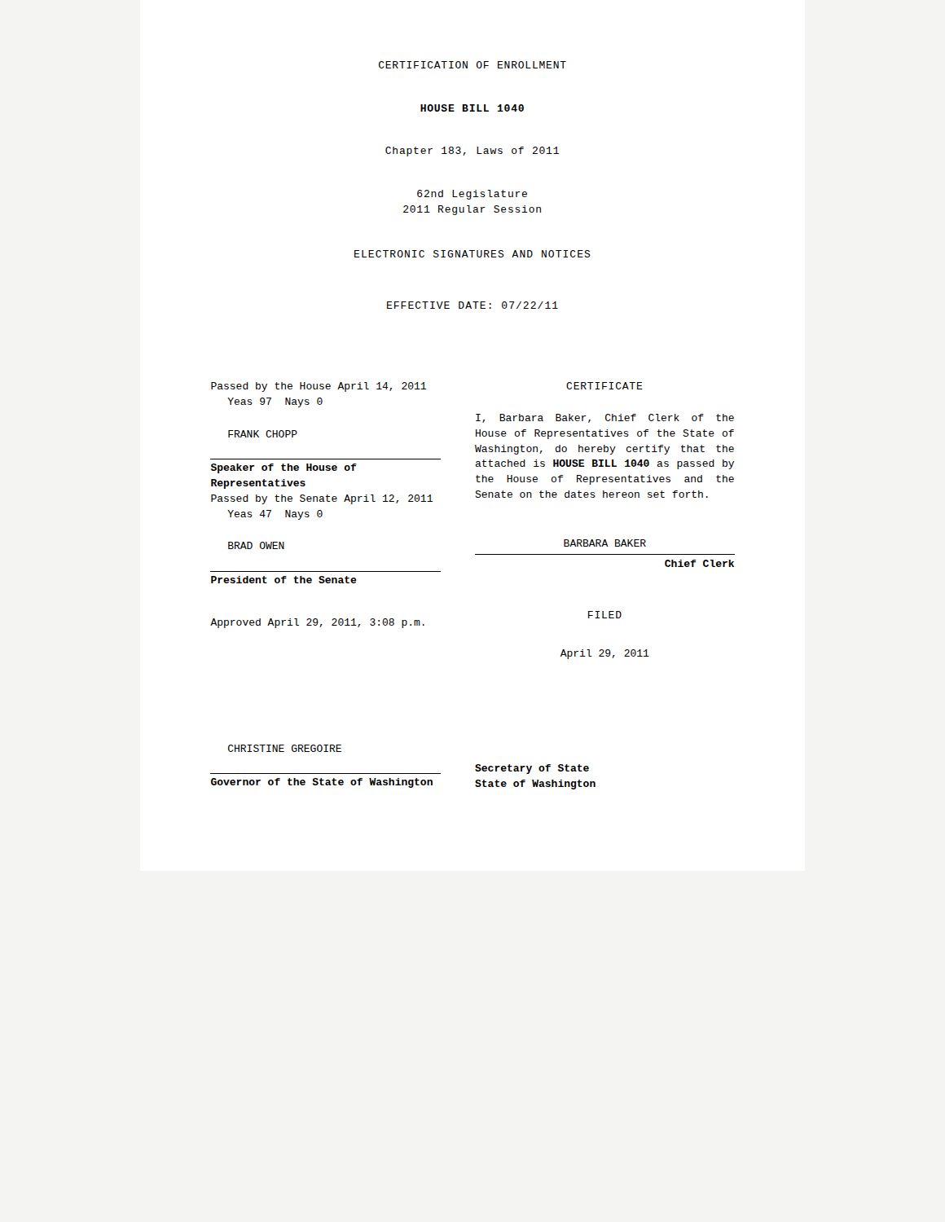CERTIFICATION OF ENROLLMENT
HOUSE BILL 1040
Chapter 183, Laws of 2011
62nd Legislature
2011 Regular Session
ELECTRONIC SIGNATURES AND NOTICES
EFFECTIVE DATE: 07/22/11
Passed by the House April 14, 2011
Yeas 97 Nays 0
FRANK CHOPP
Speaker of the House of Representatives
Passed by the Senate April 12, 2011
Yeas 47 Nays 0
BRAD OWEN
President of the Senate
Approved April 29, 2011, 3:08 p.m.
CERTIFICATE
I, Barbara Baker, Chief Clerk of the House of Representatives of the State of Washington, do hereby certify that the attached is HOUSE BILL 1040 as passed by the House of Representatives and the Senate on the dates hereon set forth.
BARBARA BAKER
Chief Clerk
FILED
April 29, 2011
CHRISTINE GREGOIRE
Governor of the State of Washington
Secretary of State
State of Washington